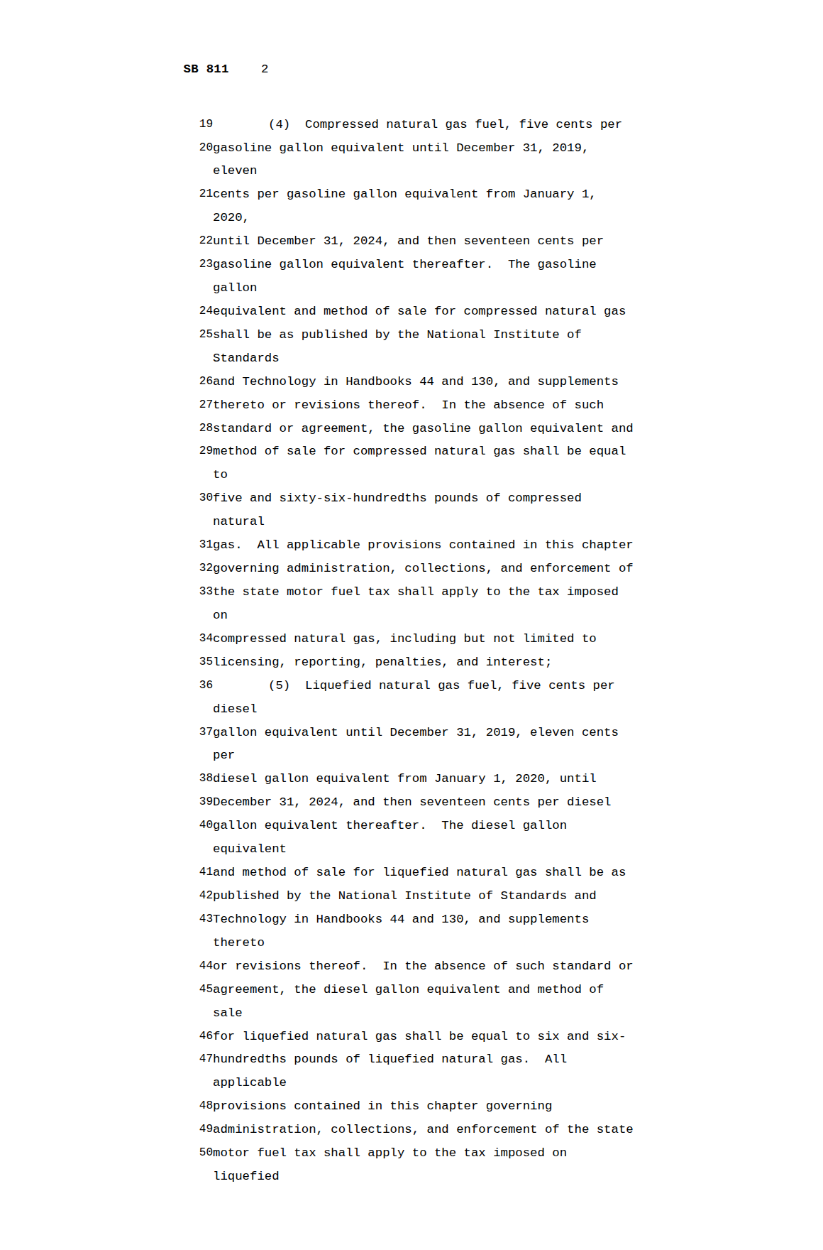SB 811 2
| 19 | (4) Compressed natural gas fuel, five cents per |
| 20 | gasoline gallon equivalent until December 31, 2019, eleven |
| 21 | cents per gasoline gallon equivalent from January 1, 2020, |
| 22 | until December 31, 2024, and then seventeen cents per |
| 23 | gasoline gallon equivalent thereafter. The gasoline gallon |
| 24 | equivalent and method of sale for compressed natural gas |
| 25 | shall be as published by the National Institute of Standards |
| 26 | and Technology in Handbooks 44 and 130, and supplements |
| 27 | thereto or revisions thereof. In the absence of such |
| 28 | standard or agreement, the gasoline gallon equivalent and |
| 29 | method of sale for compressed natural gas shall be equal to |
| 30 | five and sixty-six-hundredths pounds of compressed natural |
| 31 | gas. All applicable provisions contained in this chapter |
| 32 | governing administration, collections, and enforcement of |
| 33 | the state motor fuel tax shall apply to the tax imposed on |
| 34 | compressed natural gas, including but not limited to |
| 35 | licensing, reporting, penalties, and interest; |
| 36 | (5) Liquefied natural gas fuel, five cents per diesel |
| 37 | gallon equivalent until December 31, 2019, eleven cents per |
| 38 | diesel gallon equivalent from January 1, 2020, until |
| 39 | December 31, 2024, and then seventeen cents per diesel |
| 40 | gallon equivalent thereafter. The diesel gallon equivalent |
| 41 | and method of sale for liquefied natural gas shall be as |
| 42 | published by the National Institute of Standards and |
| 43 | Technology in Handbooks 44 and 130, and supplements thereto |
| 44 | or revisions thereof. In the absence of such standard or |
| 45 | agreement, the diesel gallon equivalent and method of sale |
| 46 | for liquefied natural gas shall be equal to six and six- |
| 47 | hundredths pounds of liquefied natural gas. All applicable |
| 48 | provisions contained in this chapter governing |
| 49 | administration, collections, and enforcement of the state |
| 50 | motor fuel tax shall apply to the tax imposed on liquefied |